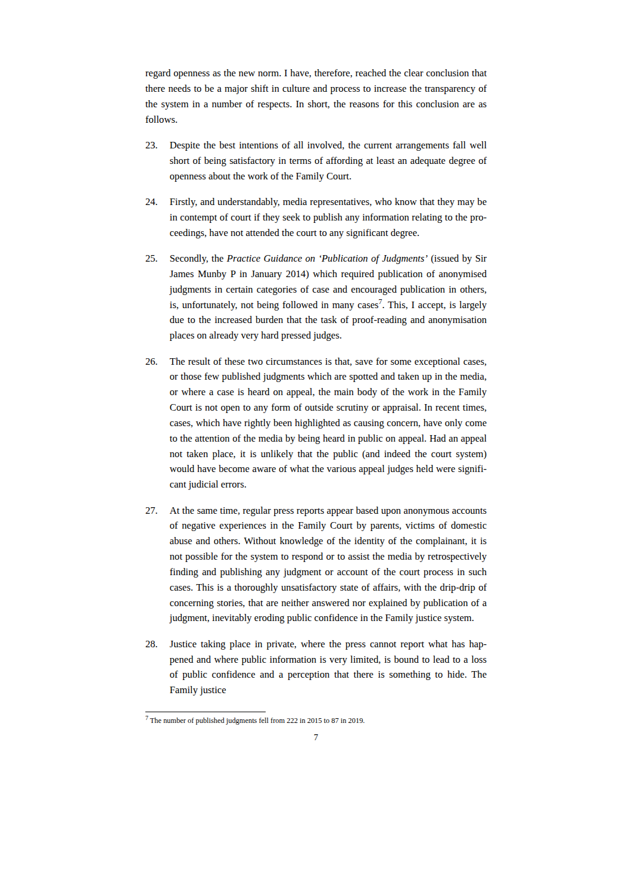regard openness as the new norm. I have, therefore, reached the clear conclusion that there needs to be a major shift in culture and process to increase the transparency of the system in a number of respects. In short, the reasons for this conclusion are as follows.
23. Despite the best intentions of all involved, the current arrangements fall well short of being satisfactory in terms of affording at least an adequate degree of openness about the work of the Family Court.
24. Firstly, and understandably, media representatives, who know that they may be in contempt of court if they seek to publish any information relating to the proceedings, have not attended the court to any significant degree.
25. Secondly, the Practice Guidance on ‘Publication of Judgments’ (issued by Sir James Munby P in January 2014) which required publication of anonymised judgments in certain categories of case and encouraged publication in others, is, unfortunately, not being followed in many cases7. This, I accept, is largely due to the increased burden that the task of proof-reading and anonymisation places on already very hard pressed judges.
26. The result of these two circumstances is that, save for some exceptional cases, or those few published judgments which are spotted and taken up in the media, or where a case is heard on appeal, the main body of the work in the Family Court is not open to any form of outside scrutiny or appraisal. In recent times, cases, which have rightly been highlighted as causing concern, have only come to the attention of the media by being heard in public on appeal. Had an appeal not taken place, it is unlikely that the public (and indeed the court system) would have become aware of what the various appeal judges held were significant judicial errors.
27. At the same time, regular press reports appear based upon anonymous accounts of negative experiences in the Family Court by parents, victims of domestic abuse and others. Without knowledge of the identity of the complainant, it is not possible for the system to respond or to assist the media by retrospectively finding and publishing any judgment or account of the court process in such cases. This is a thoroughly unsatisfactory state of affairs, with the drip-drip of concerning stories, that are neither answered nor explained by publication of a judgment, inevitably eroding public confidence in the Family justice system.
28. Justice taking place in private, where the press cannot report what has happened and where public information is very limited, is bound to lead to a loss of public confidence and a perception that there is something to hide. The Family justice
7 The number of published judgments fell from 222 in 2015 to 87 in 2019.
7